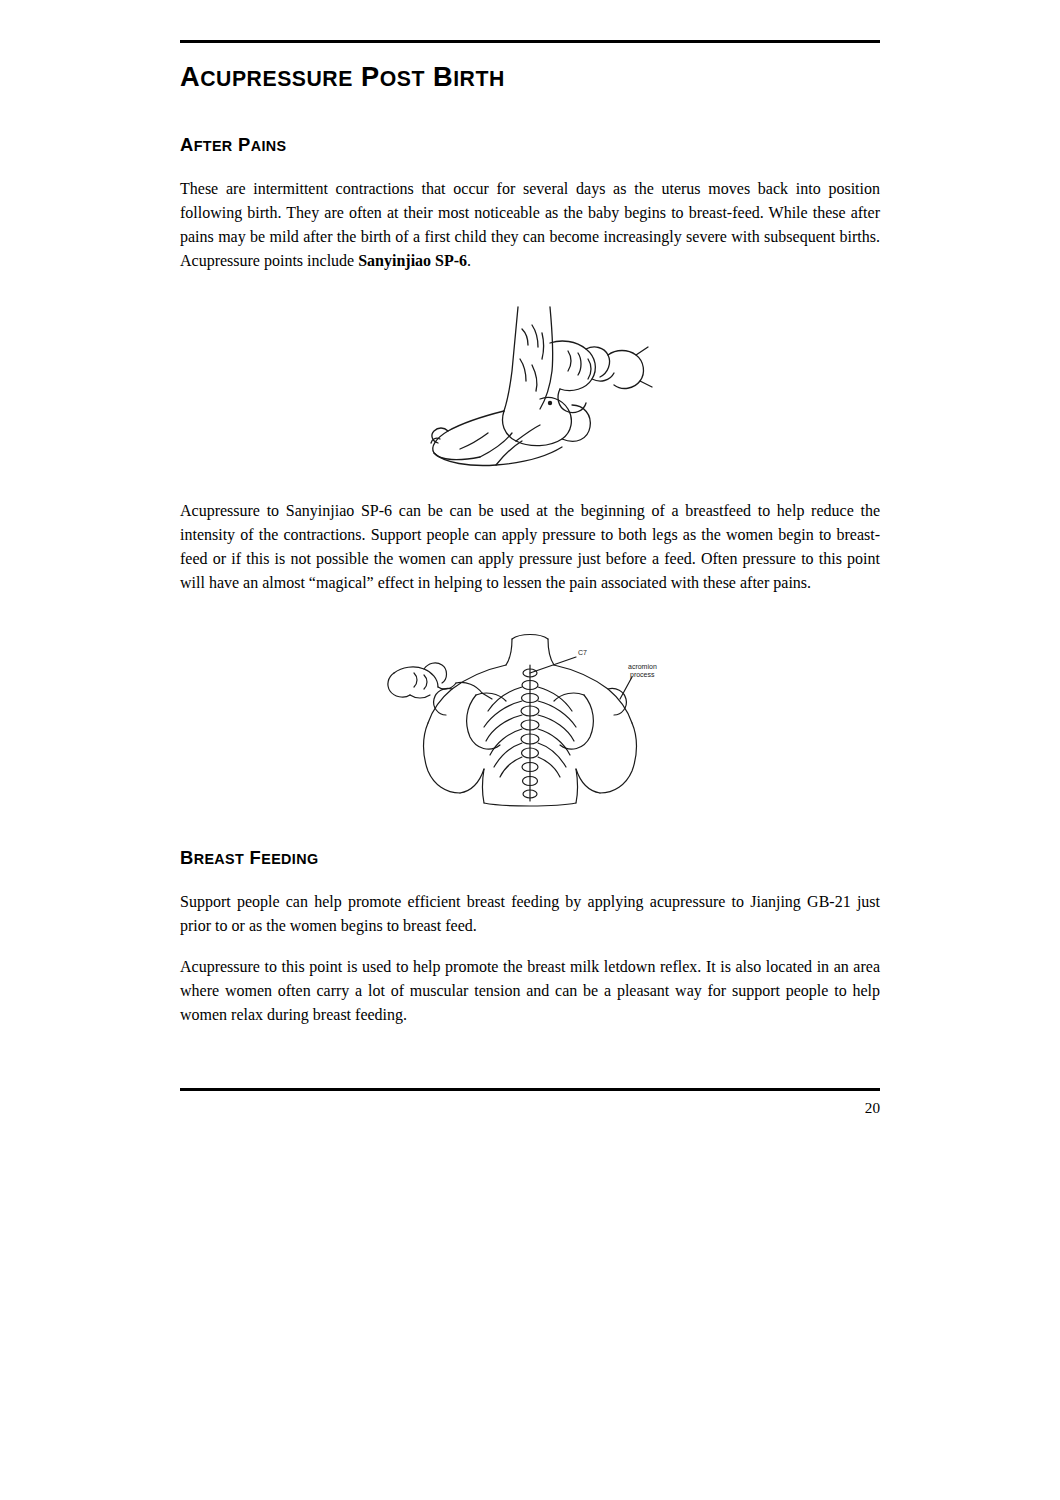ACUPRESSURE POST BIRTH
AFTER PAINS
These are intermittent contractions that occur for several days as the uterus moves back into position following birth. They are often at their most noticeable as the baby begins to breast-feed. While these after pains may be mild after the birth of a first child they can become increasingly severe with subsequent births. Acupressure points include Sanyinjiao SP-6.
Acupressure to Sanyinjiao SP-6 can be can be used at the beginning of a breastfeed to help reduce the intensity of the contractions. Support people can apply pressure to both legs as the women begin to breast-feed or if this is not possible the women can apply pressure just before a feed. Often pressure to this point will have an almost “magical” effect in helping to lessen the pain associated with these after pains.
C7 acromion process
BREAST FEEDING
Support people can help promote efficient breast feeding by applying acupressure to Jianjing GB-21 just prior to or as the women begins to breast feed.
Acupressure to this point is used to help promote the breast milk letdown reflex. It is also located in an area where women often carry a lot of muscular tension and can be a pleasant way for support people to help women relax during breast feeding.
20